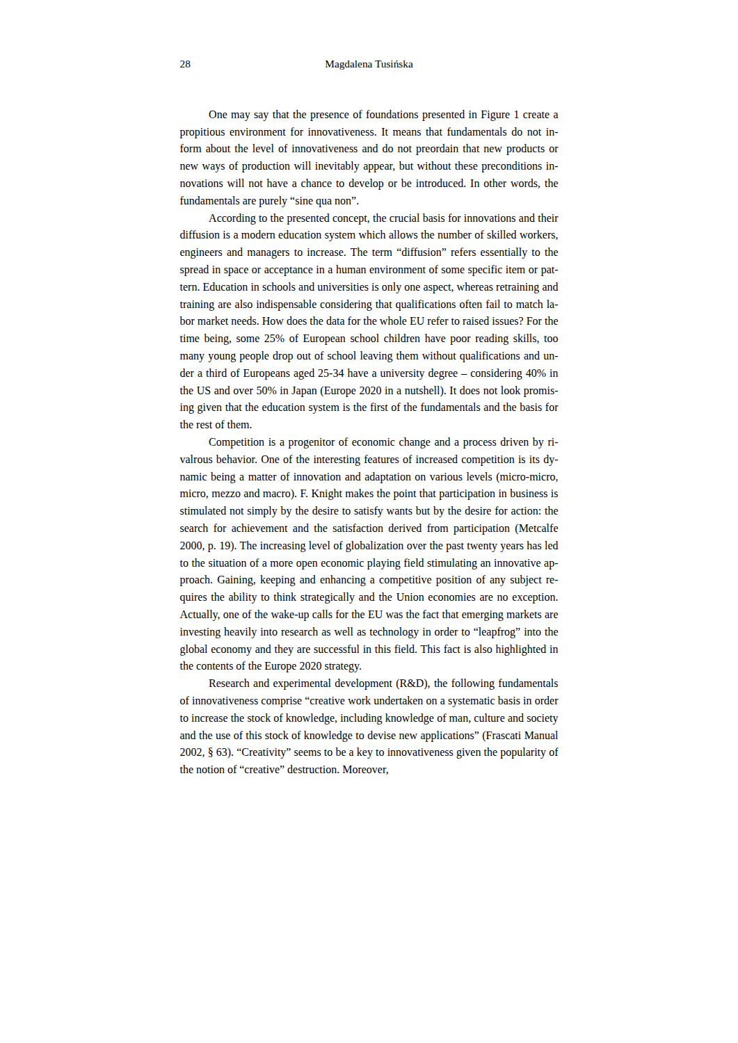28 Magdalena Tusińska
One may say that the presence of foundations presented in Figure 1 create a propitious environment for innovativeness. It means that fundamentals do not inform about the level of innovativeness and do not preordain that new products or new ways of production will inevitably appear, but without these preconditions innovations will not have a chance to develop or be introduced. In other words, the fundamentals are purely “sine qua non”.
According to the presented concept, the crucial basis for innovations and their diffusion is a modern education system which allows the number of skilled workers, engineers and managers to increase. The term “diffusion” refers essentially to the spread in space or acceptance in a human environment of some specific item or pattern. Education in schools and universities is only one aspect, whereas retraining and training are also indispensable considering that qualifications often fail to match labor market needs. How does the data for the whole EU refer to raised issues? For the time being, some 25% of European school children have poor reading skills, too many young people drop out of school leaving them without qualifications and under a third of Europeans aged 25-34 have a university degree – considering 40% in the US and over 50% in Japan (Europe 2020 in a nutshell). It does not look promising given that the education system is the first of the fundamentals and the basis for the rest of them.
Competition is a progenitor of economic change and a process driven by rivalrous behavior. One of the interesting features of increased competition is its dynamic being a matter of innovation and adaptation on various levels (micro-micro, micro, mezzo and macro). F. Knight makes the point that participation in business is stimulated not simply by the desire to satisfy wants but by the desire for action: the search for achievement and the satisfaction derived from participation (Metcalfe 2000, p. 19). The increasing level of globalization over the past twenty years has led to the situation of a more open economic playing field stimulating an innovative approach. Gaining, keeping and enhancing a competitive position of any subject requires the ability to think strategically and the Union economies are no exception. Actually, one of the wake-up calls for the EU was the fact that emerging markets are investing heavily into research as well as technology in order to “leapfrog” into the global economy and they are successful in this field. This fact is also highlighted in the contents of the Europe 2020 strategy.
Research and experimental development (R&D), the following fundamentals of innovativeness comprise “creative work undertaken on a systematic basis in order to increase the stock of knowledge, including knowledge of man, culture and society and the use of this stock of knowledge to devise new applications” (Frascati Manual 2002, § 63). “Creativity” seems to be a key to innovativeness given the popularity of the notion of “creative” destruction. Moreover,